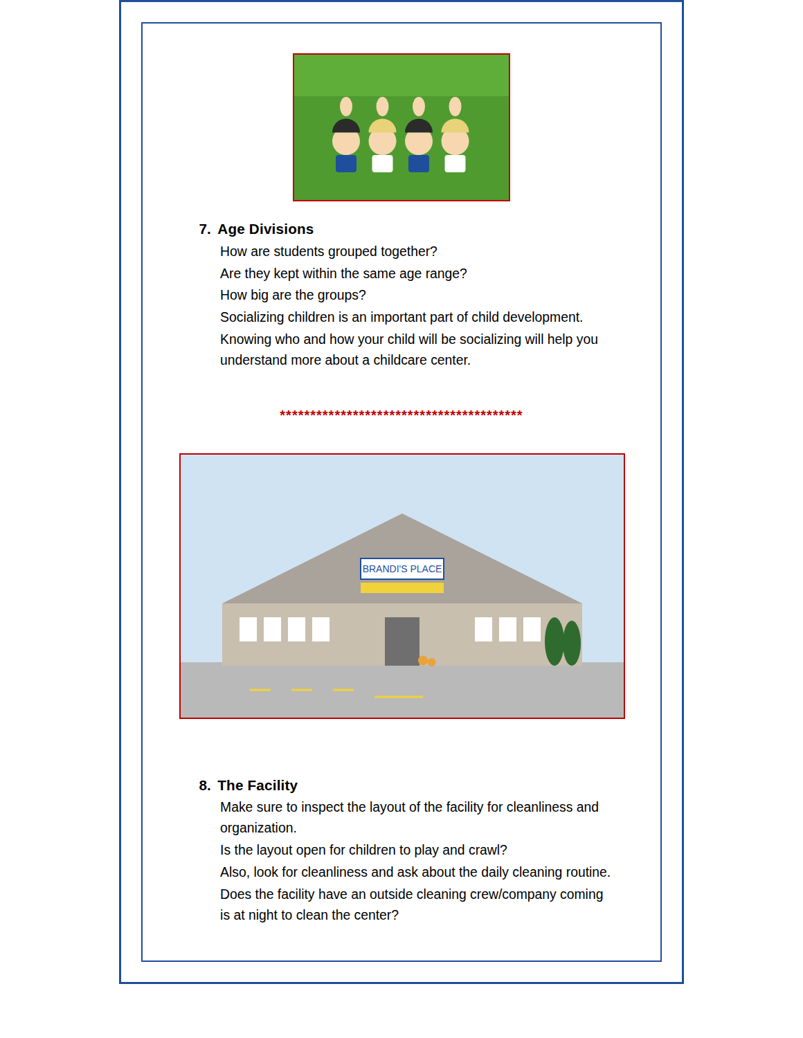7. Age Divisions
How are students grouped together?
Are they kept within the same age range?
How big are the groups?
Socializing children is an important part of child development.
Knowing who and how your child will be socializing will help you understand more about a childcare center.
****************************************
8. The Facility
Make sure to inspect the layout of the facility for cleanliness and organization.
Is the layout open for children to play and crawl?
Also, look for cleanliness and ask about the daily cleaning routine.
Does the facility have an outside cleaning crew/company coming is at night to clean the center?